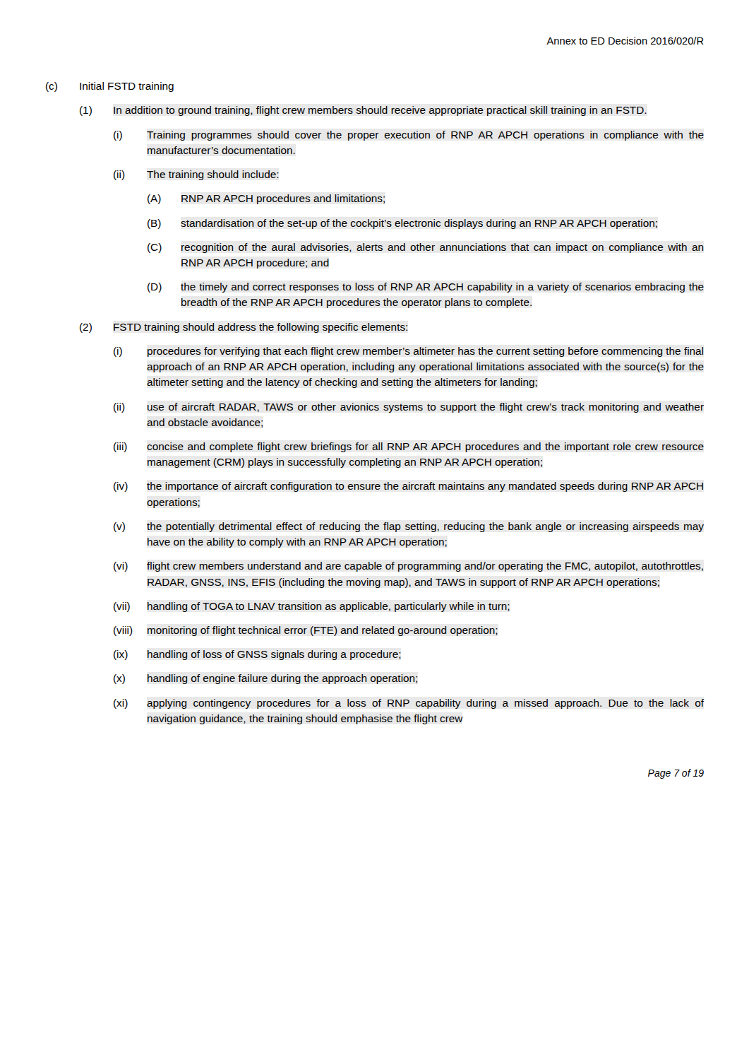Annex to ED Decision 2016/020/R
(c)
Initial FSTD training
(1)
In addition to ground training, flight crew members should receive appropriate practical skill training in an FSTD.
(i)
Training programmes should cover the proper execution of RNP AR APCH operations in compliance with the manufacturer’s documentation.
(ii)
The training should include:
(A)
RNP AR APCH procedures and limitations;
(B)
standardisation of the set-up of the cockpit’s electronic displays during an RNP AR APCH operation;
(C)
recognition of the aural advisories, alerts and other annunciations that can impact on compliance with an RNP AR APCH procedure; and
(D)
the timely and correct responses to loss of RNP AR APCH capability in a variety of scenarios embracing the breadth of the RNP AR APCH procedures the operator plans to complete.
(2)
FSTD training should address the following specific elements:
(i)
procedures for verifying that each flight crew member’s altimeter has the current setting before commencing the final approach of an RNP AR APCH operation, including any operational limitations associated with the source(s) for the altimeter setting and the latency of checking and setting the altimeters for landing;
(ii)
use of aircraft RADAR, TAWS or other avionics systems to support the flight crew’s track monitoring and weather and obstacle avoidance;
(iii)
concise and complete flight crew briefings for all RNP AR APCH procedures and the important role crew resource management (CRM) plays in successfully completing an RNP AR APCH operation;
(iv)
the importance of aircraft configuration to ensure the aircraft maintains any mandated speeds during RNP AR APCH operations;
(v)
the potentially detrimental effect of reducing the flap setting, reducing the bank angle or increasing airspeeds may have on the ability to comply with an RNP AR APCH operation;
(vi)
flight crew members understand and are capable of programming and/or operating the FMC, autopilot, autothrottles, RADAR, GNSS, INS, EFIS (including the moving map), and TAWS in support of RNP AR APCH operations;
(vii)
handling of TOGA to LNAV transition as applicable, particularly while in turn;
(viii)
monitoring of flight technical error (FTE) and related go-around operation;
(ix)
handling of loss of GNSS signals during a procedure;
(x)
handling of engine failure during the approach operation;
(xi)
applying contingency procedures for a loss of RNP capability during a missed approach. Due to the lack of navigation guidance, the training should emphasise the flight crew
Page 7 of 19